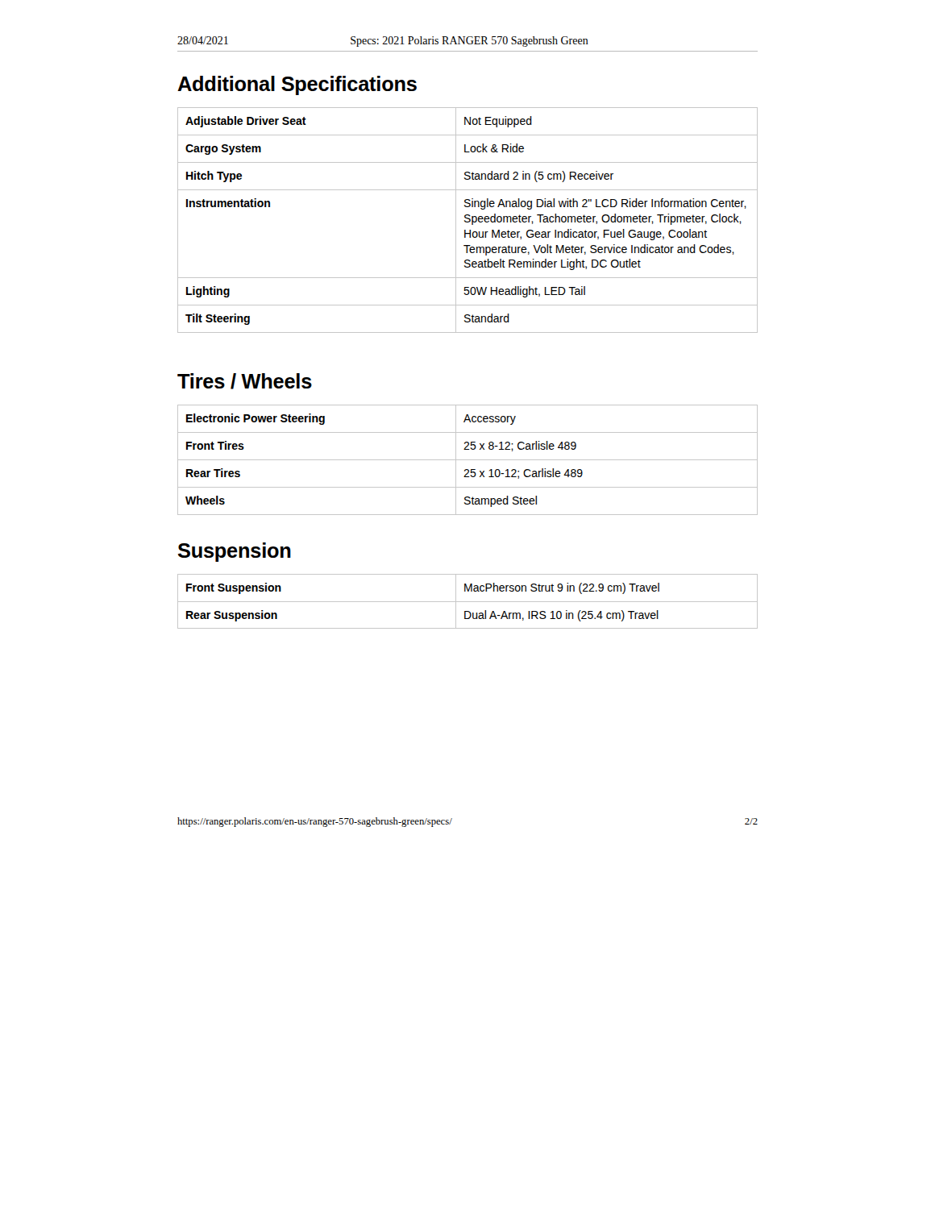28/04/2021 Specs: 2021 Polaris RANGER 570 Sagebrush Green
Additional Specifications
| Adjustable Driver Seat | Not Equipped |
| Cargo System | Lock & Ride |
| Hitch Type | Standard 2 in (5 cm) Receiver |
| Instrumentation | Single Analog Dial with 2" LCD Rider Information Center, Speedometer, Tachometer, Odometer, Tripmeter, Clock, Hour Meter, Gear Indicator, Fuel Gauge, Coolant Temperature, Volt Meter, Service Indicator and Codes, Seatbelt Reminder Light, DC Outlet |
| Lighting | 50W Headlight, LED Tail |
| Tilt Steering | Standard |
Tires / Wheels
| Electronic Power Steering | Accessory |
| Front Tires | 25 x 8-12; Carlisle 489 |
| Rear Tires | 25 x 10-12; Carlisle 489 |
| Wheels | Stamped Steel |
Suspension
| Front Suspension | MacPherson Strut 9 in (22.9 cm) Travel |
| Rear Suspension | Dual A-Arm, IRS 10 in (25.4 cm) Travel |
https://ranger.polaris.com/en-us/ranger-570-sagebrush-green/specs/ 2/2